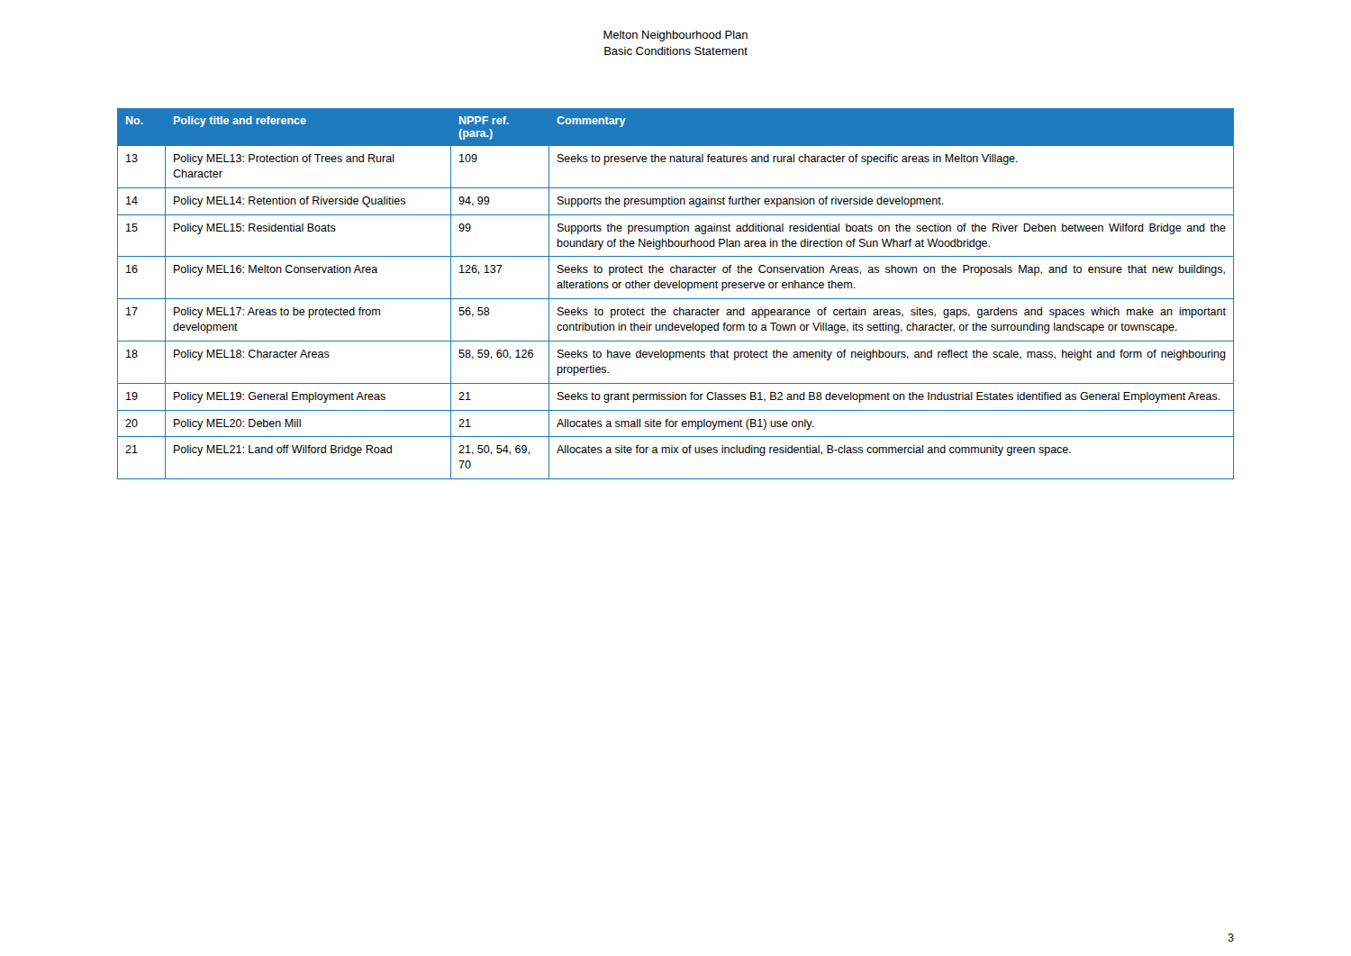Melton Neighbourhood Plan
Basic Conditions Statement
| No. | Policy title and reference | NPPF ref. (para.) | Commentary |
| --- | --- | --- | --- |
| 13 | Policy MEL13: Protection of Trees and Rural Character | 109 | Seeks to preserve the natural features and rural character of specific areas in Melton Village. |
| 14 | Policy MEL14: Retention of Riverside Qualities | 94, 99 | Supports the presumption against further expansion of riverside development. |
| 15 | Policy MEL15: Residential Boats | 99 | Supports the presumption against additional residential boats on the section of the River Deben between Wilford Bridge and the boundary of the Neighbourhood Plan area in the direction of Sun Wharf at Woodbridge. |
| 16 | Policy MEL16: Melton Conservation Area | 126, 137 | Seeks to protect the character of the Conservation Areas, as shown on the Proposals Map, and to ensure that new buildings, alterations or other development preserve or enhance them. |
| 17 | Policy MEL17: Areas to be protected from development | 56, 58 | Seeks to protect the character and appearance of certain areas, sites, gaps, gardens and spaces which make an important contribution in their undeveloped form to a Town or Village, its setting, character, or the surrounding landscape or townscape. |
| 18 | Policy MEL18: Character Areas | 58, 59, 60, 126 | Seeks to have developments that protect the amenity of neighbours, and reflect the scale, mass, height and form of neighbouring properties. |
| 19 | Policy MEL19: General Employment Areas | 21 | Seeks to grant permission for Classes B1, B2 and B8 development on the Industrial Estates identified as General Employment Areas. |
| 20 | Policy MEL20: Deben Mill | 21 | Allocates a small site for employment (B1) use only. |
| 21 | Policy MEL21: Land off Wilford Bridge Road | 21, 50, 54, 69, 70 | Allocates a site for a mix of uses including residential, B-class commercial and community green space. |
3